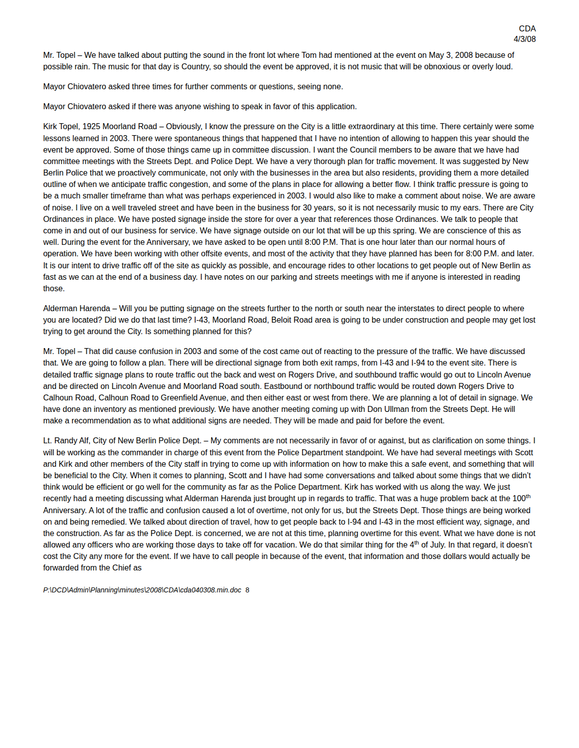CDA
4/3/08
Mr. Topel – We have talked about putting the sound in the front lot where Tom had mentioned at the event on May 3, 2008 because of possible rain. The music for that day is Country, so should the event be approved, it is not music that will be obnoxious or overly loud.
Mayor Chiovatero asked three times for further comments or questions, seeing none.
Mayor Chiovatero asked if there was anyone wishing to speak in favor of this application.
Kirk Topel, 1925 Moorland Road – Obviously, I know the pressure on the City is a little extraordinary at this time. There certainly were some lessons learned in 2003. There were spontaneous things that happened that I have no intention of allowing to happen this year should the event be approved. Some of those things came up in committee discussion. I want the Council members to be aware that we have had committee meetings with the Streets Dept. and Police Dept. We have a very thorough plan for traffic movement. It was suggested by New Berlin Police that we proactively communicate, not only with the businesses in the area but also residents, providing them a more detailed outline of when we anticipate traffic congestion, and some of the plans in place for allowing a better flow. I think traffic pressure is going to be a much smaller timeframe than what was perhaps experienced in 2003. I would also like to make a comment about noise. We are aware of noise. I live on a well traveled street and have been in the business for 30 years, so it is not necessarily music to my ears. There are City Ordinances in place. We have posted signage inside the store for over a year that references those Ordinances. We talk to people that come in and out of our business for service. We have signage outside on our lot that will be up this spring. We are conscience of this as well. During the event for the Anniversary, we have asked to be open until 8:00 P.M. That is one hour later than our normal hours of operation. We have been working with other offsite events, and most of the activity that they have planned has been for 8:00 P.M. and later. It is our intent to drive traffic off of the site as quickly as possible, and encourage rides to other locations to get people out of New Berlin as fast as we can at the end of a business day. I have notes on our parking and streets meetings with me if anyone is interested in reading those.
Alderman Harenda – Will you be putting signage on the streets further to the north or south near the interstates to direct people to where you are located? Did we do that last time? I-43, Moorland Road, Beloit Road area is going to be under construction and people may get lost trying to get around the City. Is something planned for this?
Mr. Topel – That did cause confusion in 2003 and some of the cost came out of reacting to the pressure of the traffic. We have discussed that. We are going to follow a plan. There will be directional signage from both exit ramps, from I-43 and I-94 to the event site. There is detailed traffic signage plans to route traffic out the back and west on Rogers Drive, and southbound traffic would go out to Lincoln Avenue and be directed on Lincoln Avenue and Moorland Road south. Eastbound or northbound traffic would be routed down Rogers Drive to Calhoun Road, Calhoun Road to Greenfield Avenue, and then either east or west from there. We are planning a lot of detail in signage. We have done an inventory as mentioned previously. We have another meeting coming up with Don Ullman from the Streets Dept. He will make a recommendation as to what additional signs are needed. They will be made and paid for before the event.
Lt. Randy Alf, City of New Berlin Police Dept. – My comments are not necessarily in favor of or against, but as clarification on some things. I will be working as the commander in charge of this event from the Police Department standpoint. We have had several meetings with Scott and Kirk and other members of the City staff in trying to come up with information on how to make this a safe event, and something that will be beneficial to the City. When it comes to planning, Scott and I have had some conversations and talked about some things that we didn’t think would be efficient or go well for the community as far as the Police Department. Kirk has worked with us along the way. We just recently had a meeting discussing what Alderman Harenda just brought up in regards to traffic. That was a huge problem back at the 100th Anniversary. A lot of the traffic and confusion caused a lot of overtime, not only for us, but the Streets Dept. Those things are being worked on and being remedied. We talked about direction of travel, how to get people back to I-94 and I-43 in the most efficient way, signage, and the construction. As far as the Police Dept. is concerned, we are not at this time, planning overtime for this event. What we have done is not allowed any officers who are working those days to take off for vacation. We do that similar thing for the 4th of July. In that regard, it doesn’t cost the City any more for the event. If we have to call people in because of the event, that information and those dollars would actually be forwarded from the Chief as
P:\DCD\Admin\Planning\minutes\2008\CDA\cda040308.min.doc8